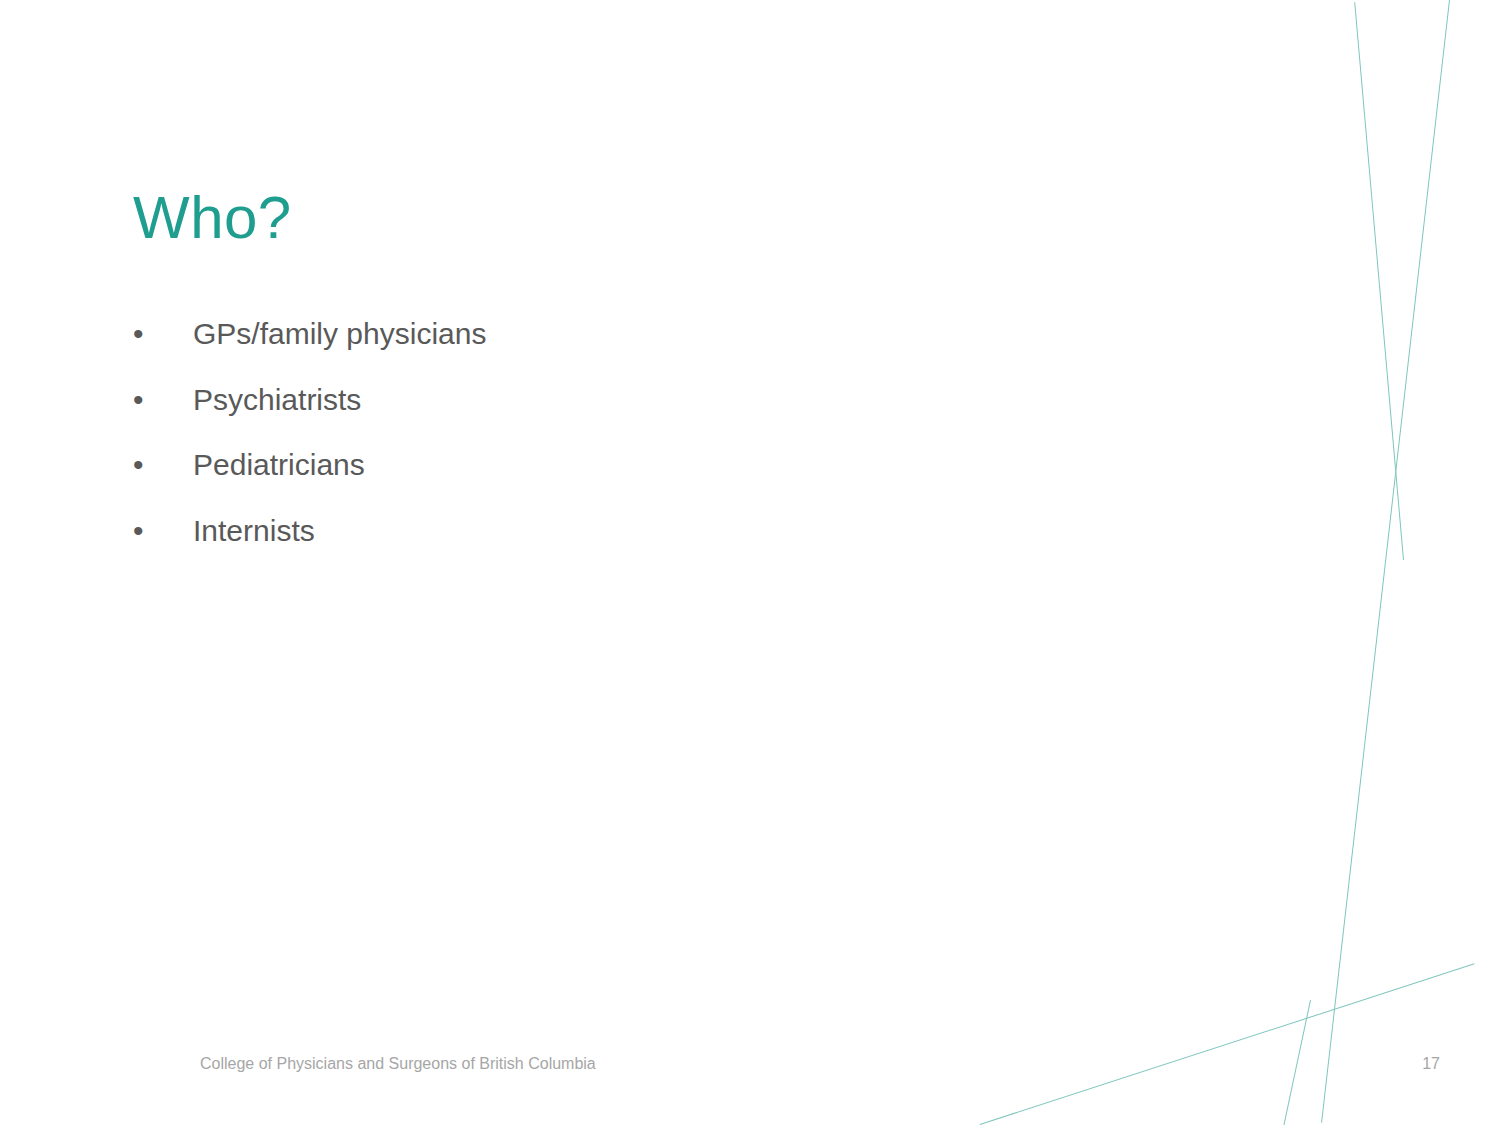Who?
GPs/family physicians
Psychiatrists
Pediatricians
Internists
College of Physicians and Surgeons of British Columbia
17